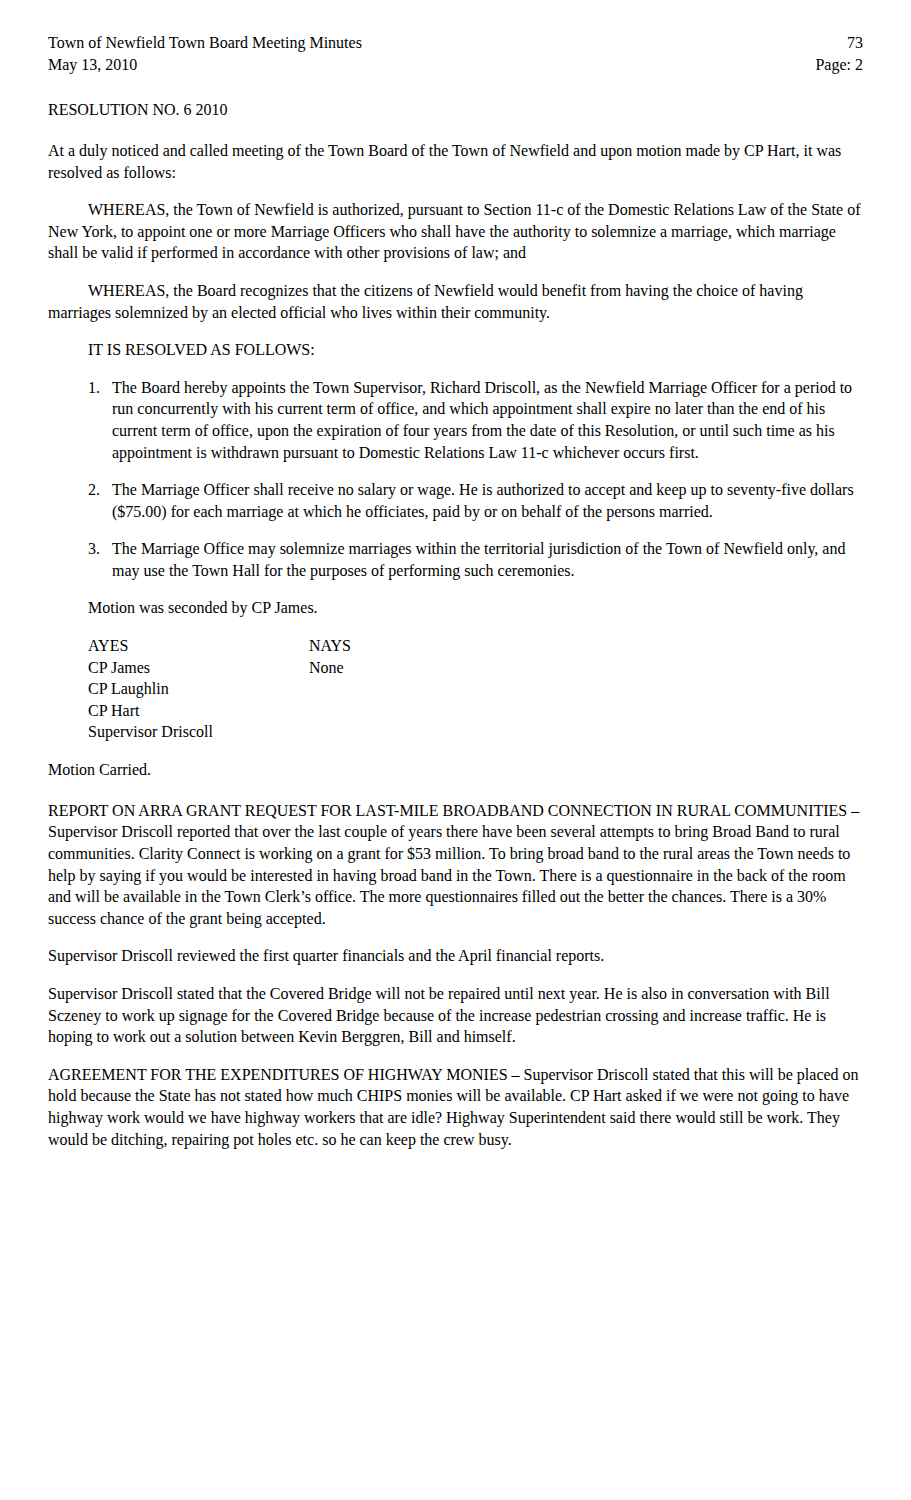Town of Newfield Town Board Meeting Minutes May 13, 2010
73 Page: 2
RESOLUTION NO. 6 2010
At a duly noticed and called meeting of the Town Board of the Town of Newfield and upon motion made by CP Hart, it was resolved as follows:
WHEREAS, the Town of Newfield is authorized, pursuant to Section 11-c of the Domestic Relations Law of the State of New York, to appoint one or more Marriage Officers who shall have the authority to solemnize a marriage, which marriage shall be valid if performed in accordance with other provisions of law; and
WHEREAS, the Board recognizes that the citizens of Newfield would benefit from having the choice of having marriages solemnized by an elected official who lives within their community.
IT IS RESOLVED AS FOLLOWS:
The Board hereby appoints the Town Supervisor, Richard Driscoll, as the Newfield Marriage Officer for a period to run concurrently with his current term of office, and which appointment shall expire no later than the end of his current term of office, upon the expiration of four years from the date of this Resolution, or until such time as his appointment is withdrawn pursuant to Domestic Relations Law 11-c whichever occurs first.
The Marriage Officer shall receive no salary or wage. He is authorized to accept and keep up to seventy-five dollars ($75.00) for each marriage at which he officiates, paid by or on behalf of the persons married.
The Marriage Office may solemnize marriages within the territorial jurisdiction of the Town of Newfield only, and may use the Town Hall for the purposes of performing such ceremonies.
Motion was seconded by CP James.
| AYES | NAYS |
| --- | --- |
| CP James | None |
| CP Laughlin | |
| CP Hart | |
| Supervisor Driscoll | |
Motion Carried.
REPORT ON ARRA GRANT REQUEST FOR LAST-MILE BROADBAND CONNECTION IN RURAL COMMUNITIES – Supervisor Driscoll reported that over the last couple of years there have been several attempts to bring Broad Band to rural communities. Clarity Connect is working on a grant for $53 million. To bring broad band to the rural areas the Town needs to help by saying if you would be interested in having broad band in the Town. There is a questionnaire in the back of the room and will be available in the Town Clerk’s office. The more questionnaires filled out the better the chances. There is a 30% success chance of the grant being accepted.
Supervisor Driscoll reviewed the first quarter financials and the April financial reports.
Supervisor Driscoll stated that the Covered Bridge will not be repaired until next year. He is also in conversation with Bill Sczeney to work up signage for the Covered Bridge because of the increase pedestrian crossing and increase traffic. He is hoping to work out a solution between Kevin Berggren, Bill and himself.
AGREEMENT FOR THE EXPENDITURES OF HIGHWAY MONIES – Supervisor Driscoll stated that this will be placed on hold because the State has not stated how much CHIPS monies will be available. CP Hart asked if we were not going to have highway work would we have highway workers that are idle? Highway Superintendent said there would still be work. They would be ditching, repairing pot holes etc. so he can keep the crew busy.